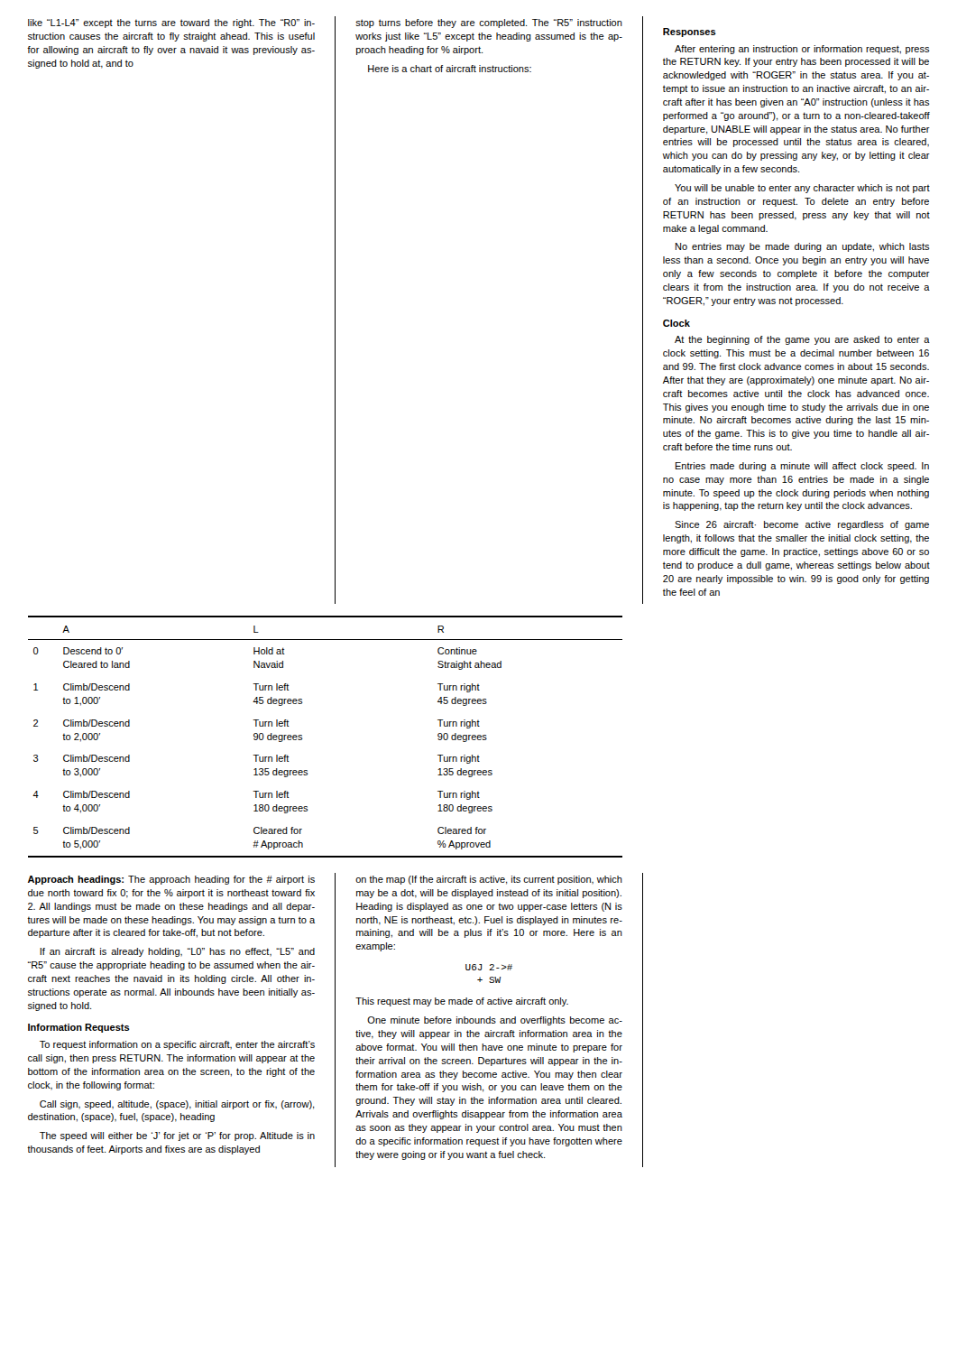like “L1-L4” except the turns are toward the right. The “R0” instruction causes the aircraft to fly straight ahead. This is useful for allowing an aircraft to fly over a navaid it was previously assigned to hold at, and to
stop turns before they are completed. The “R5” instruction works just like “L5” except the heading assumed is the approach heading for % airport.
Here is a chart of aircraft instructions:
Responses
After entering an instruction or information request, press the RETURN key. If your entry has been processed it will be acknowledged with “ROGER” in the status area. If you attempt to issue an instruction to an inactive aircraft, to an aircraft after it has been given an “A0” instruction (unless it has performed a “go around”), or a turn to a non-cleared-takeoff departure, UNABLE will appear in the status area. No further entries will be processed until the status area is cleared, which you can do by pressing any key, or by letting it clear automatically in a few seconds.
You will be unable to enter any character which is not part of an instruction or request. To delete an entry before RETURN has been pressed, press any key that will not make a legal command.
No entries may be made during an update, which lasts less than a second. Once you begin an entry you will have only a few seconds to complete it before the computer clears it from the instruction area. If you do not receive a “ROGER,” your entry was not processed.
Clock
At the beginning of the game you are asked to enter a clock setting. This must be a decimal number between 16 and 99. The first clock advance comes in about 15 seconds. After that they are (approximately) one minute apart. No aircraft becomes active until the clock has advanced once. This gives you enough time to study the arrivals due in one minute. No aircraft becomes active during the last 15 minutes of the game. This is to give you time to handle all aircraft before the time runs out.
Entries made during a minute will affect clock speed. In no case may more than 16 entries be made in a single minute. To speed up the clock during periods when nothing is happening, tap the return key until the clock advances.
Since 26 aircraft· become active regardless of game length, it follows that the smaller the initial clock setting, the more difficult the game. In practice, settings above 60 or so tend to produce a dull game, whereas settings below about 20 are nearly impossible to win. 99 is good only for getting the feel of an
| | A | L | R |
| --- | --- | --- | --- |
| 0 | Descend to 0′ Cleared to land | Hold at Navaid | Continue Straight ahead |
| 1 | Climb/Descend to 1,000′ | Turn left 45 degrees | Turn right 45 degrees |
| 2 | Climb/Descend to 2,000′ | Turn left 90 degrees | Turn right 90 degrees |
| 3 | Climb/Descend to 3,000′ | Turn left 135 degrees | Turn right 135 degrees |
| 4 | Climb/Descend to 4,000′ | Turn left 180 degrees | Turn right 180 degrees |
| 5 | Climb/Descend to 5,000′ | Cleared for # Approach | Cleared for % Approved |
Approach headings: The approach heading for the # airport is due north toward fix 0; for the % airport it is northeast toward fix 2. All landings must be made on these headings and all departures will be made on these headings. You may assign a turn to a departure after it is cleared for take-off, but not before.
If an aircraft is already holding, “L0” has no effect, “L5” and “R5” cause the appropriate heading to be assumed when the aircraft next reaches the navaid in its holding circle. All other instructions operate as normal. All inbounds have been initially assigned to hold.
Information Requests
To request information on a specific aircraft, enter the aircraft’s call sign, then press RETURN. The information will appear at the bottom of the information area on the screen, to the right of the clock, in the following format:
Call sign, speed, altitude, (space), initial airport or fix, (arrow), destination, (space), fuel, (space), heading
The speed will either be ‘J’ for jet or ‘P’ for prop. Altitude is in thousands of feet. Airports and fixes are as displayed
on the map (If the aircraft is active, its current position, which may be a dot, will be displayed instead of its initial position). Heading is displayed as one or two upper-case letters (N is north, NE is northeast, etc.). Fuel is displayed in minutes remaining, and will be a plus if it’s 10 or more. Here is an example:
U6J 2->#
+ SW
This request may be made of active aircraft only.
One minute before inbounds and overflights become active, they will appear in the aircraft information area in the above format. You will then have one minute to prepare for their arrival on the screen. Departures will appear in the information area as they become active. You may then clear them for take-off if you wish, or you can leave them on the ground. They will stay in the information area until cleared. Arrivals and overflights disappear from the information area as soon as they appear in your control area. You must then do a specific information request if you have forgotten where they were going or if you want a fuel check.